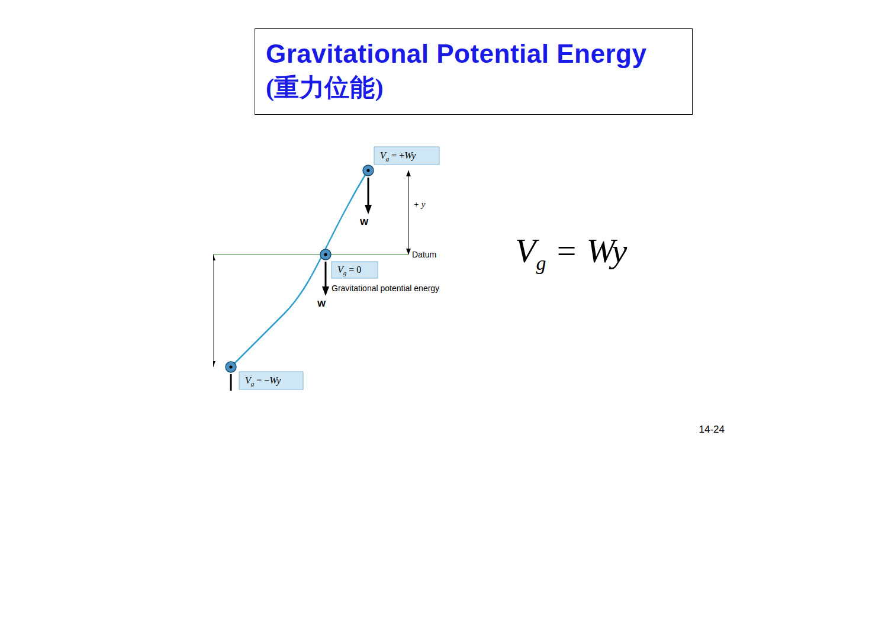Gravitational Potential Energy (重力位能)
Datum W Vg = +Wy + y W Vg = 0 Gravitational potential energy W Vg = −Wy − y
Vg = Wy
14-24